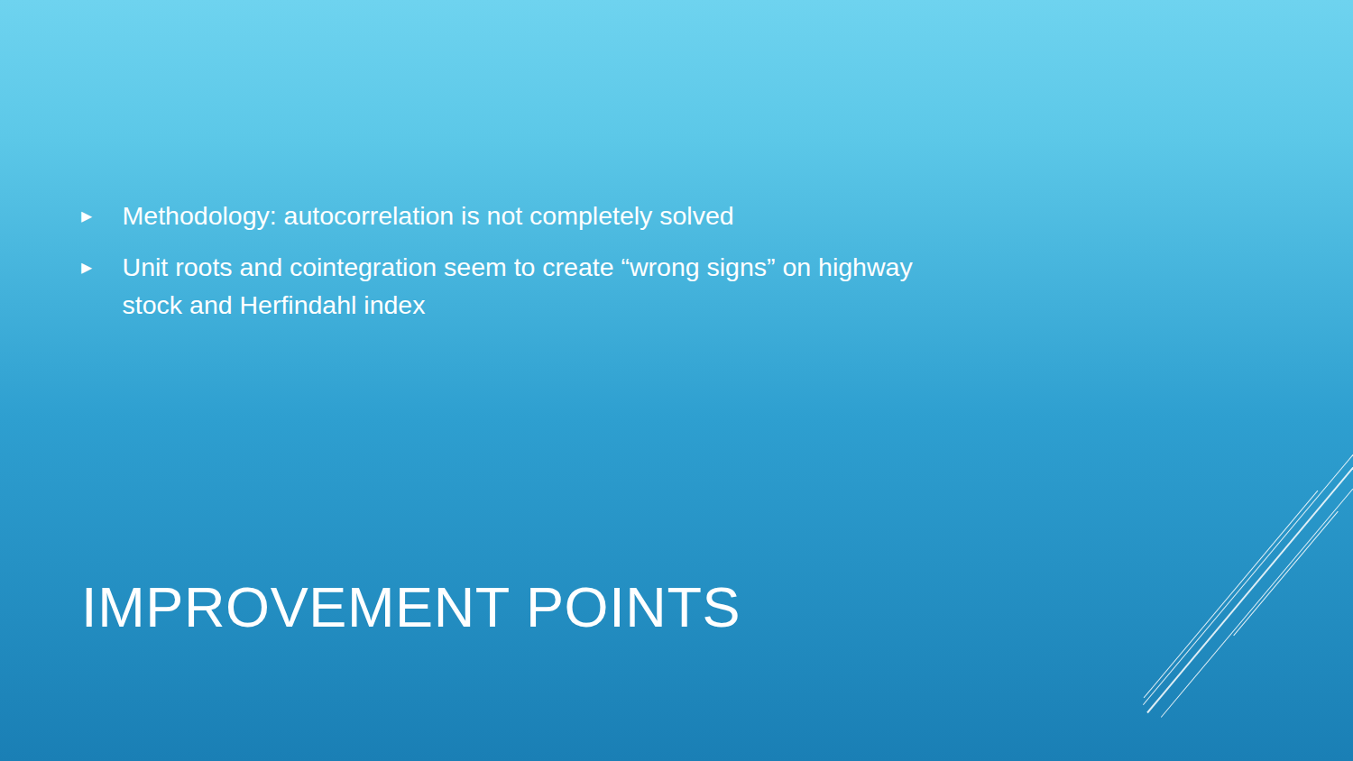Methodology: autocorrelation is not completely solved
Unit roots and cointegration seem to create “wrong signs” on highway stock and Herfindahl index
Improvement points